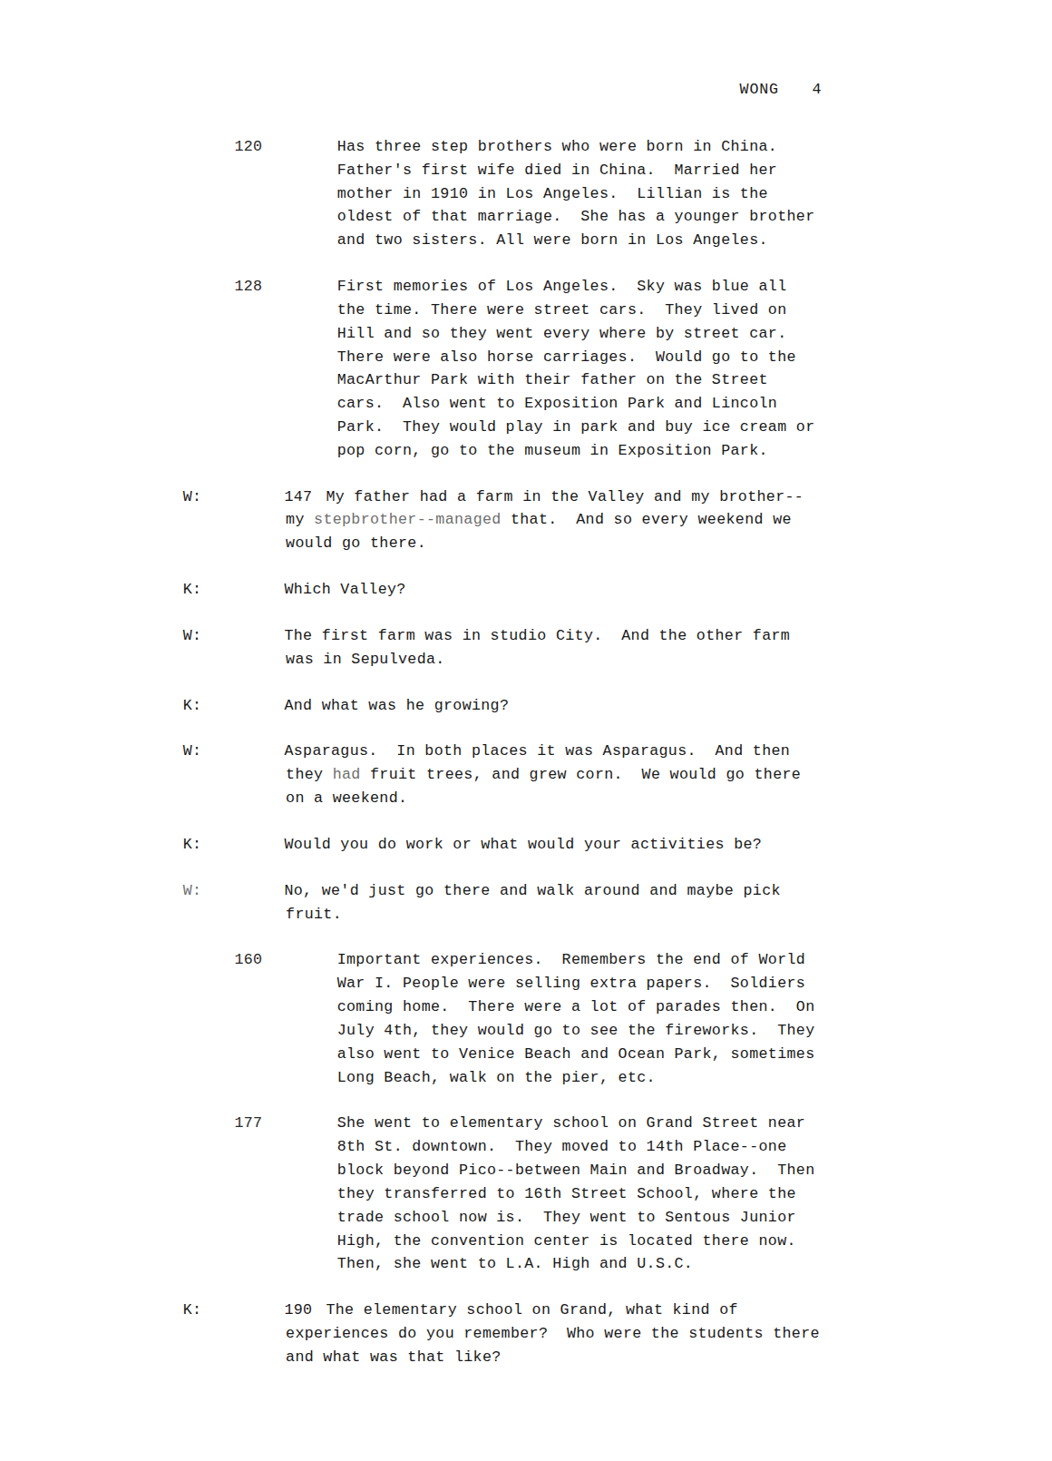WONG4
120
Has three step brothers who were born in China. Father's first wife died in China. Married her mother in 1910 in Los Angeles. Lillian is the oldest of that marriage. She has a younger brother and two sisters. All were born in Los Angeles.
128
First memories of Los Angeles. Sky was blue all the time. There were street cars. They lived on Hill and so they went every where by street car. There were also horse carriages. Would go to the MacArthur Park with their father on the Street cars. Also went to Exposition Park and Lincoln Park. They would play in park and buy ice cream or pop corn, go to the museum in Exposition Park.
W: 147 My father had a farm in the Valley and my brother--my stepbrother--managed that. And so every weekend we would go there.
K: Which Valley?
W: The first farm was in studio City. And the other farm was in Sepulveda.
K: And what was he growing?
W: Asparagus. In both places it was Asparagus. And then they had fruit trees, and grew corn. We would go there on a weekend.
K: Would you do work or what would your activities be?
W: No, we'd just go there and walk around and maybe pick fruit.
160
Important experiences. Remembers the end of World War I. People were selling extra papers. Soldiers coming home. There were a lot of parades then. On July 4th, they would go to see the fireworks. They also went to Venice Beach and Ocean Park, sometimes Long Beach, walk on the pier, etc.
177
She went to elementary school on Grand Street near 8th St. downtown. They moved to 14th Place--one block beyond Pico--between Main and Broadway. Then they transferred to 16th Street School, where the trade school now is. They went to Sentous Junior High, the convention center is located there now. Then, she went to L.A. High and U.S.C.
K: 190 The elementary school on Grand, what kind of experiences do you remember? Who were the students there and what was that like?